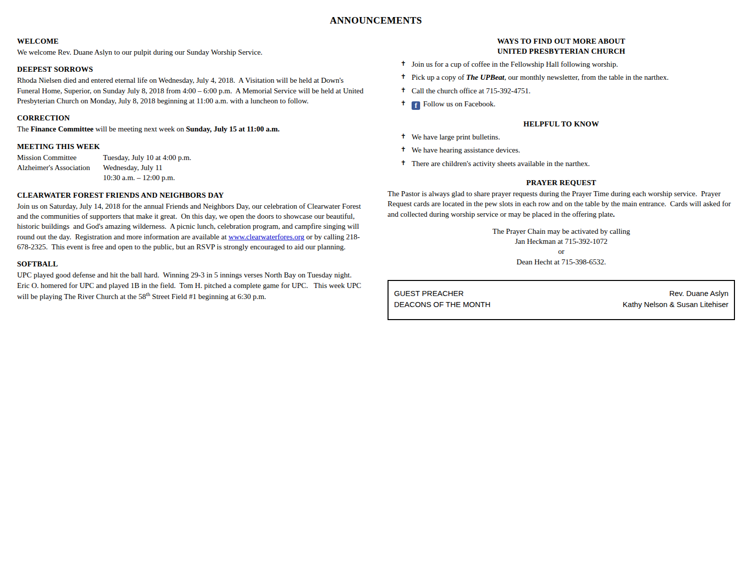ANNOUNCEMENTS
WELCOME
We welcome Rev. Duane Aslyn to our pulpit during our Sunday Worship Service.
DEEPEST SORROWS
Rhoda Nielsen died and entered eternal life on Wednesday, July 4, 2018. A Visitation will be held at Down's Funeral Home, Superior, on Sunday July 8, 2018 from 4:00 – 6:00 p.m. A Memorial Service will be held at United Presbyterian Church on Monday, July 8, 2018 beginning at 11:00 a.m. with a luncheon to follow.
CORRECTION
The Finance Committee will be meeting next week on Sunday, July 15 at 11:00 a.m.
MEETING THIS WEEK
| Mission Committee | Tuesday, July 10 at 4:00 p.m. |
| Alzheimer's Association | Wednesday, July 11 |
| | 10:30 a.m. – 12:00 p.m. |
CLEARWATER FOREST FRIENDS AND NEIGHBORS DAY
Join us on Saturday, July 14, 2018 for the annual Friends and Neighbors Day, our celebration of Clearwater Forest and the communities of supporters that make it great. On this day, we open the doors to showcase our beautiful, historic buildings and God's amazing wilderness. A picnic lunch, celebration program, and campfire singing will round out the day. Registration and more information are available at www.clearwaterfores.org or by calling 218-678-2325. This event is free and open to the public, but an RSVP is strongly encouraged to aid our planning.
SOFTBALL
UPC played good defense and hit the ball hard. Winning 29-3 in 5 innings verses North Bay on Tuesday night. Eric O. homered for UPC and played 1B in the field. Tom H. pitched a complete game for UPC. This week UPC will be playing The River Church at the 58th Street Field #1 beginning at 6:30 p.m.
WAYS TO FIND OUT MORE ABOUT
UNITED PRESBYTERIAN CHURCH
Join us for a cup of coffee in the Fellowship Hall following worship.
Pick up a copy of The UPBeat, our monthly newsletter, from the table in the narthex.
Call the church office at 715-392-4751.
f Follow us on Facebook.
HELPFUL TO KNOW
We have large print bulletins.
We have hearing assistance devices.
There are children's activity sheets available in the narthex.
PRAYER REQUEST
The Pastor is always glad to share prayer requests during the Prayer Time during each worship service. Prayer Request cards are located in the pew slots in each row and on the table by the main entrance. Cards will asked for and collected during worship service or may be placed in the offering plate.
The Prayer Chain may be activated by calling
Jan Heckman at 715-392-1072
or
Dean Hecht at 715-398-6532.
| GUEST PREACHER | Rev. Duane Aslyn |
| DEACONS OF THE MONTH | Kathy Nelson & Susan Litehiser |